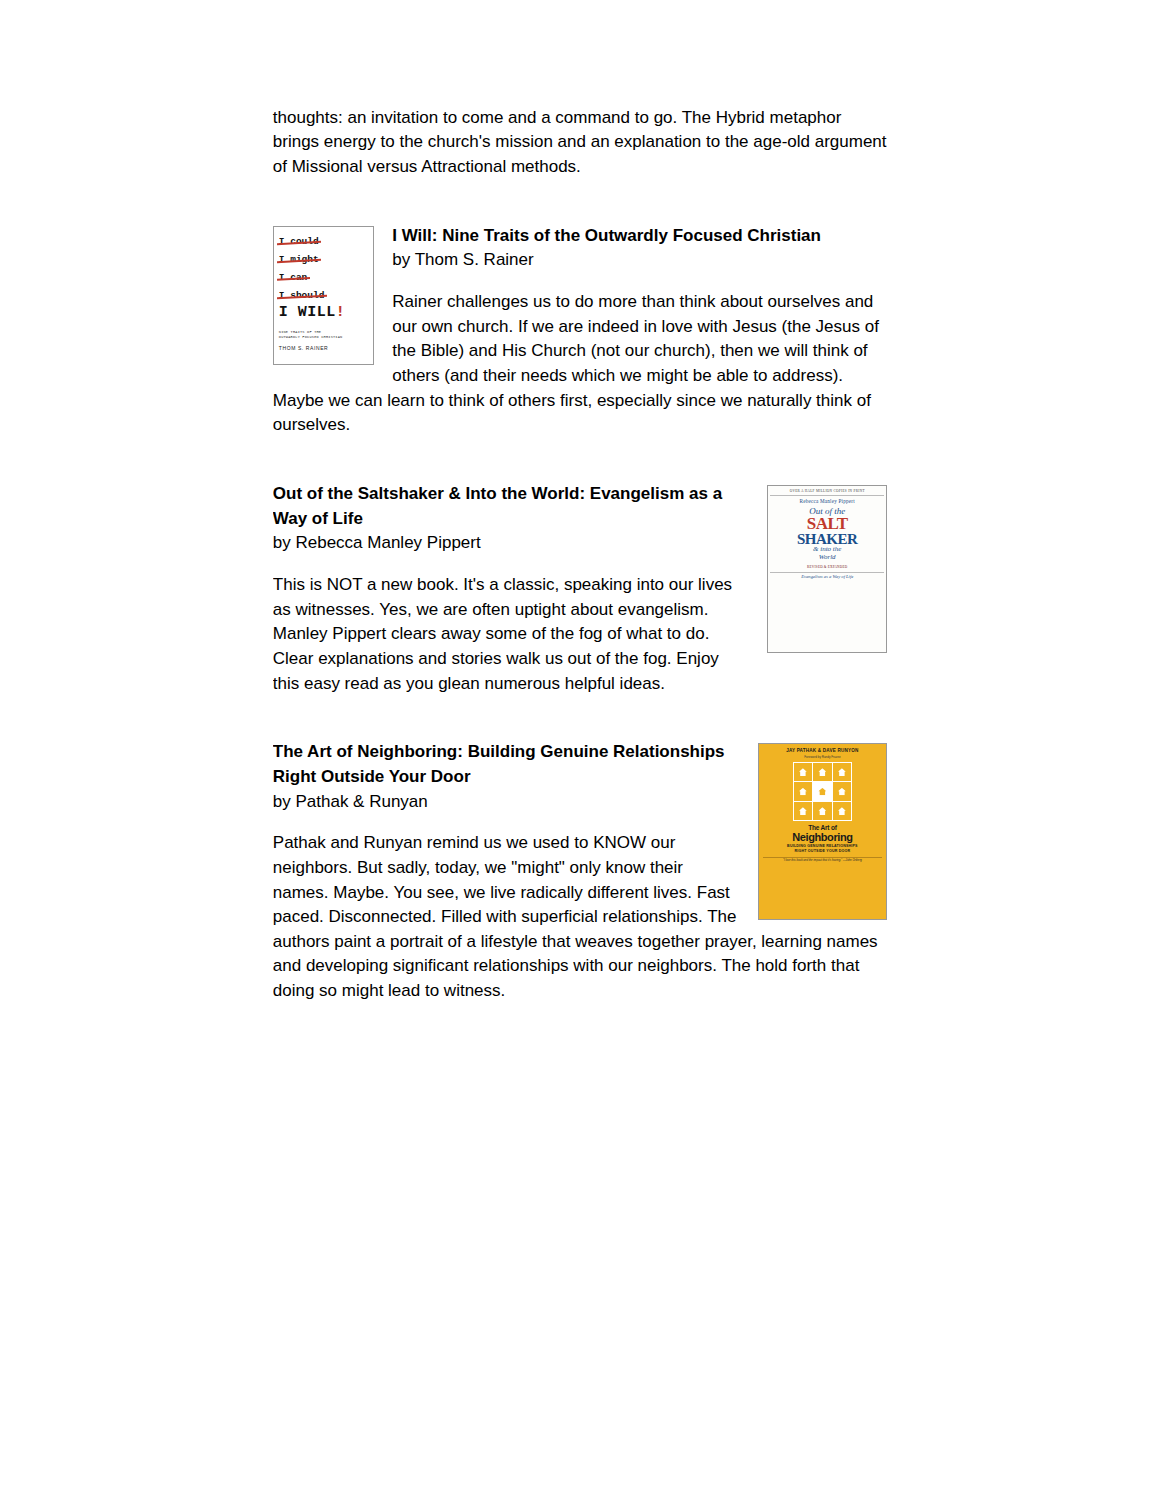thoughts: an invitation to come and a command to go. The Hybrid metaphor brings energy to the church's mission and an explanation to the age-old argument of Missional versus Attractional methods.
I could
I might
I can
I should
I WILL!
Nine Traits of the
Outwardly Focused Christian
Thom S. Rainer
I Will: Nine Traits of the Outwardly Focused Christian
by Thom S. Rainer
Rainer challenges us to do more than think about ourselves and our own church. If we are indeed in love with Jesus (the Jesus of the Bible) and His Church (not our church), then we will think of others (and their needs which we might be able to address). Maybe we can learn to think of others first, especially since we naturally think of ourselves.
Over a Half Million Copies in Print
Rebecca Manley Pippert
Out of the
SALT
SHAKER
& into the
World
Revised & Expanded
Evangelism as a Way of Life
Out of the Saltshaker & Into the World: Evangelism as a Way of Life
by Rebecca Manley Pippert
This is NOT a new book. It's a classic, speaking into our lives as witnesses. Yes, we are often uptight about evangelism. Manley Pippert clears away some of the fog of what to do. Clear explanations and stories walk us out of the fog. Enjoy this easy read as you glean numerous helpful ideas.
JAY PATHAK & DAVE RUNYON
Foreword by Randy Frazee
The Art of
Neighboring
Building Genuine Relationships
Right Outside Your Door
"I love this book and the impact that it's having." —John Ortberg
The Art of Neighboring: Building Genuine Relationships Right Outside Your Door
by Pathak & Runyan
Pathak and Runyan remind us we used to KNOW our neighbors. But sadly, today, we "might" only know their names. Maybe. You see, we live radically different lives. Fast paced. Disconnected. Filled with superficial relationships. The authors paint a portrait of a lifestyle that weaves together prayer, learning names and developing significant relationships with our neighbors. The hold forth that doing so might lead to witness.